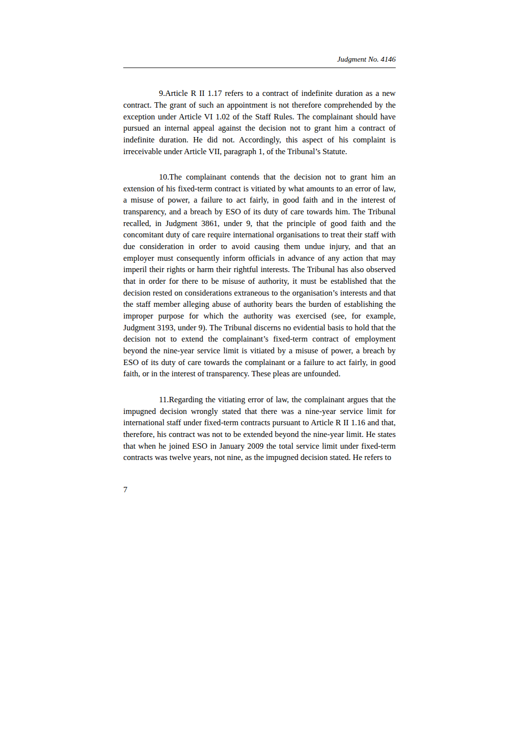Judgment No. 4146
9. Article R II 1.17 refers to a contract of indefinite duration as a new contract. The grant of such an appointment is not therefore comprehended by the exception under Article VI 1.02 of the Staff Rules. The complainant should have pursued an internal appeal against the decision not to grant him a contract of indefinite duration. He did not. Accordingly, this aspect of his complaint is irreceivable under Article VII, paragraph 1, of the Tribunal’s Statute.
10. The complainant contends that the decision not to grant him an extension of his fixed-term contract is vitiated by what amounts to an error of law, a misuse of power, a failure to act fairly, in good faith and in the interest of transparency, and a breach by ESO of its duty of care towards him. The Tribunal recalled, in Judgment 3861, under 9, that the principle of good faith and the concomitant duty of care require international organisations to treat their staff with due consideration in order to avoid causing them undue injury, and that an employer must consequently inform officials in advance of any action that may imperil their rights or harm their rightful interests. The Tribunal has also observed that in order for there to be misuse of authority, it must be established that the decision rested on considerations extraneous to the organisation’s interests and that the staff member alleging abuse of authority bears the burden of establishing the improper purpose for which the authority was exercised (see, for example, Judgment 3193, under 9). The Tribunal discerns no evidential basis to hold that the decision not to extend the complainant’s fixed-term contract of employment beyond the nine-year service limit is vitiated by a misuse of power, a breach by ESO of its duty of care towards the complainant or a failure to act fairly, in good faith, or in the interest of transparency. These pleas are unfounded.
11. Regarding the vitiating error of law, the complainant argues that the impugned decision wrongly stated that there was a nine-year service limit for international staff under fixed-term contracts pursuant to Article R II 1.16 and that, therefore, his contract was not to be extended beyond the nine-year limit. He states that when he joined ESO in January 2009 the total service limit under fixed-term contracts was twelve years, not nine, as the impugned decision stated. He refers to
7